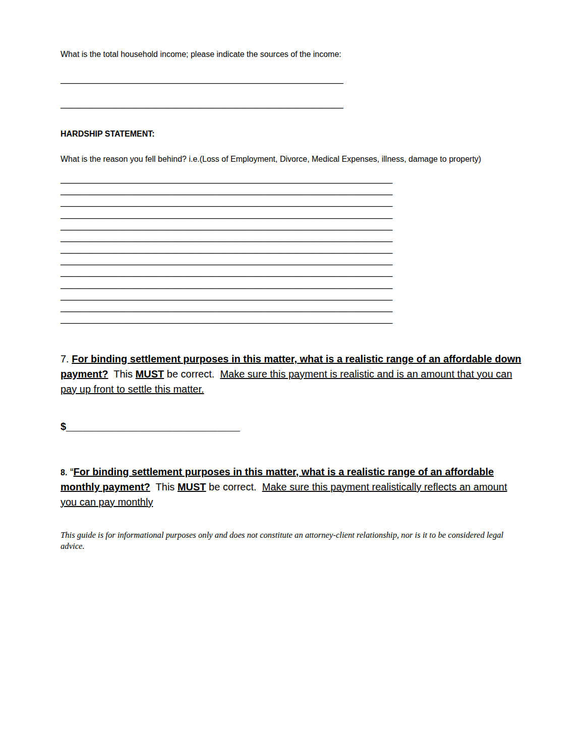What is the total household income; please indicate the sources of the income:
_______________________________________________________________
_______________________________________________________________
HARDSHIP STATEMENT:
What is the reason you fell behind? i.e.(Loss of Employment, Divorce, Medical Expenses, illness, damage to property)
__________________________________________________________________________
__________________________________________________________________________
__________________________________________________________________________
__________________________________________________________________________
__________________________________________________________________________
__________________________________________________________________________
__________________________________________________________________________
__________________________________________________________________________
__________________________________________________________________________
__________________________________________________________________________
__________________________________________________________________________
__________________________________________________________________________
__________________________________________________________________________
7. For binding settlement purposes in this matter, what is a realistic range of an affordable down payment? This MUST be correct. Make sure this payment is realistic and is an amount that you can pay up front to settle this matter.
$_______________________________
8. “For binding settlement purposes in this matter, what is a realistic range of an affordable monthly payment? This MUST be correct. Make sure this payment realistically reflects an amount you can pay monthly
This guide is for informational purposes only and does not constitute an attorney-client relationship, nor is it to be considered legal advice.